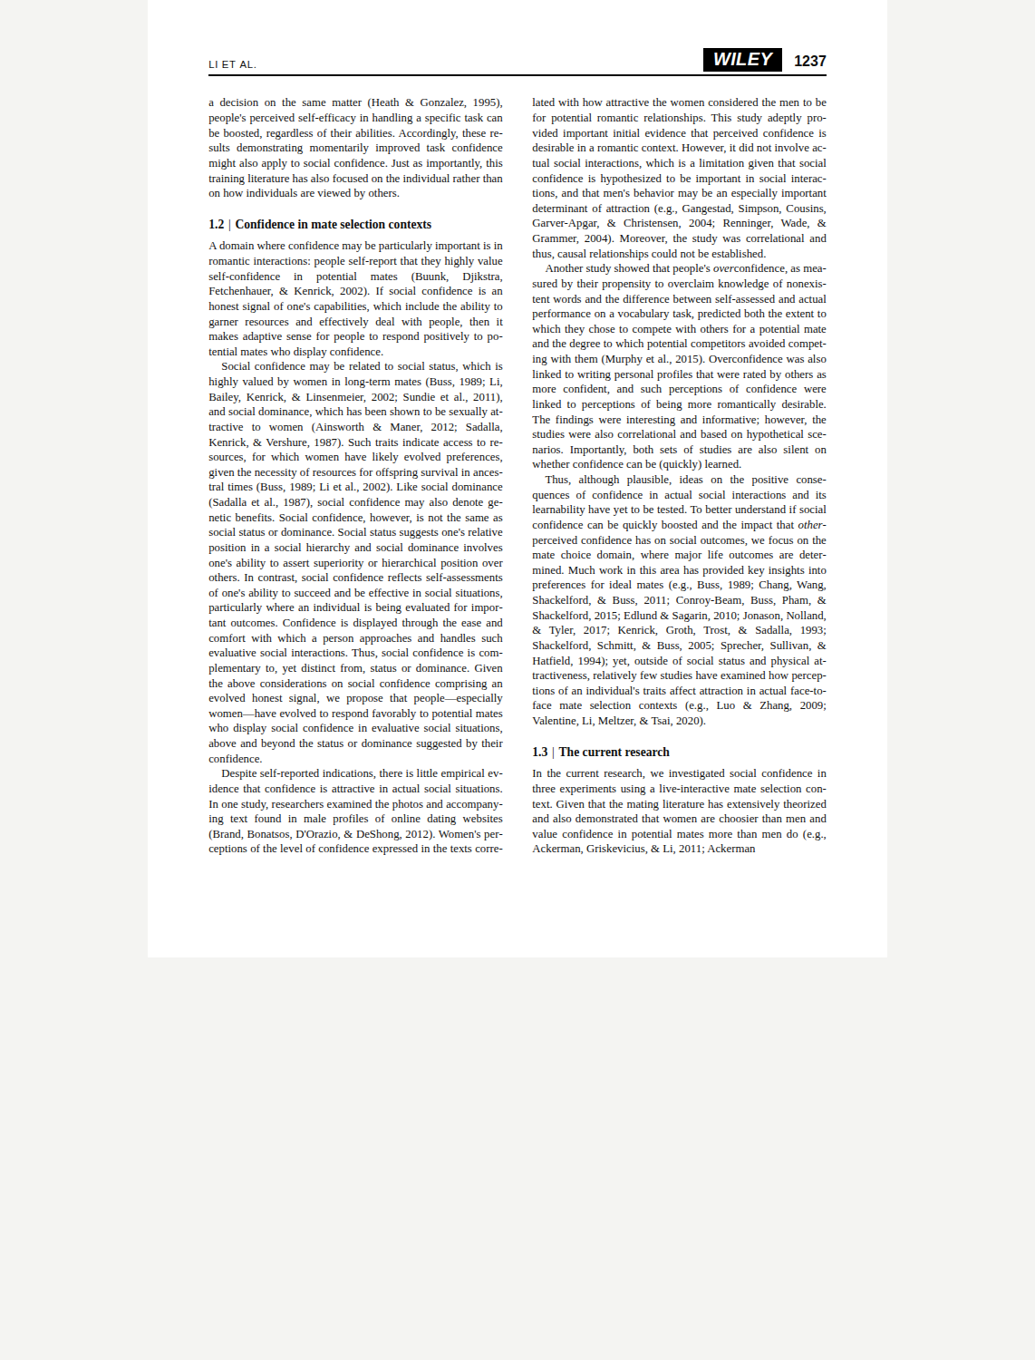Li et al.
WILEY
1237
a decision on the same matter (Heath & Gonzalez, 1995), people's perceived self-efficacy in handling a specific task can be boosted, regardless of their abilities. Accordingly, these results demonstrating momentarily improved task confidence might also apply to social confidence. Just as importantly, this training literature has also focused on the individual rather than on how individuals are viewed by others.
1.2|Confidence in mate selection contexts
A domain where confidence may be particularly important is in romantic interactions: people self-report that they highly value self-confidence in potential mates (Buunk, Djikstra, Fetchenhauer, & Kenrick, 2002). If social confidence is an honest signal of one's capabilities, which include the ability to garner resources and effectively deal with people, then it makes adaptive sense for people to respond positively to potential mates who display confidence.
Social confidence may be related to social status, which is highly valued by women in long-term mates (Buss, 1989; Li, Bailey, Kenrick, & Linsenmeier, 2002; Sundie et al., 2011), and social dominance, which has been shown to be sexually attractive to women (Ainsworth & Maner, 2012; Sadalla, Kenrick, & Vershure, 1987). Such traits indicate access to resources, for which women have likely evolved preferences, given the necessity of resources for offspring survival in ancestral times (Buss, 1989; Li et al., 2002). Like social dominance (Sadalla et al., 1987), social confidence may also denote genetic benefits. Social confidence, however, is not the same as social status or dominance. Social status suggests one's relative position in a social hierarchy and social dominance involves one's ability to assert superiority or hierarchical position over others. In contrast, social confidence reflects self-assessments of one's ability to succeed and be effective in social situations, particularly where an individual is being evaluated for important outcomes. Confidence is displayed through the ease and comfort with which a person approaches and handles such evaluative social interactions. Thus, social confidence is complementary to, yet distinct from, status or dominance. Given the above considerations on social confidence comprising an evolved honest signal, we propose that people—especially women—have evolved to respond favorably to potential mates who display social confidence in evaluative social situations, above and beyond the status or dominance suggested by their confidence.
Despite self-reported indications, there is little empirical evidence that confidence is attractive in actual social situations. In one study, researchers examined the photos and accompanying text found in male profiles of online dating websites (Brand, Bonatsos, D'Orazio, & DeShong, 2012). Women's perceptions of the level of confidence expressed in the texts correlated with how attractive the women considered the men to be for potential romantic relationships. This study adeptly provided important initial evidence that perceived confidence is desirable in a romantic context. However, it did not involve actual social interactions, which is a limitation given that social confidence is hypothesized to be important in social interactions, and that men's behavior may be an especially important determinant of attraction (e.g., Gangestad, Simpson, Cousins, Garver-Apgar, & Christensen, 2004; Renninger, Wade, & Grammer, 2004). Moreover, the study was correlational and thus, causal relationships could not be established.
Another study showed that people's overconfidence, as measured by their propensity to overclaim knowledge of nonexistent words and the difference between self-assessed and actual performance on a vocabulary task, predicted both the extent to which they chose to compete with others for a potential mate and the degree to which potential competitors avoided competing with them (Murphy et al., 2015). Overconfidence was also linked to writing personal profiles that were rated by others as more confident, and such perceptions of confidence were linked to perceptions of being more romantically desirable. The findings were interesting and informative; however, the studies were also correlational and based on hypothetical scenarios. Importantly, both sets of studies are also silent on whether confidence can be (quickly) learned.
Thus, although plausible, ideas on the positive consequences of confidence in actual social interactions and its learnability have yet to be tested. To better understand if social confidence can be quickly boosted and the impact that other-perceived confidence has on social outcomes, we focus on the mate choice domain, where major life outcomes are determined. Much work in this area has provided key insights into preferences for ideal mates (e.g., Buss, 1989; Chang, Wang, Shackelford, & Buss, 2011; Conroy-Beam, Buss, Pham, & Shackelford, 2015; Edlund & Sagarin, 2010; Jonason, Nolland, & Tyler, 2017; Kenrick, Groth, Trost, & Sadalla, 1993; Shackelford, Schmitt, & Buss, 2005; Sprecher, Sullivan, & Hatfield, 1994); yet, outside of social status and physical attractiveness, relatively few studies have examined how perceptions of an individual's traits affect attraction in actual face-to-face mate selection contexts (e.g., Luo & Zhang, 2009; Valentine, Li, Meltzer, & Tsai, 2020).
1.3|The current research
In the current research, we investigated social confidence in three experiments using a live-interactive mate selection context. Given that the mating literature has extensively theorized and also demonstrated that women are choosier than men and value confidence in potential mates more than men do (e.g., Ackerman, Griskevicius, & Li, 2011; Ackerman